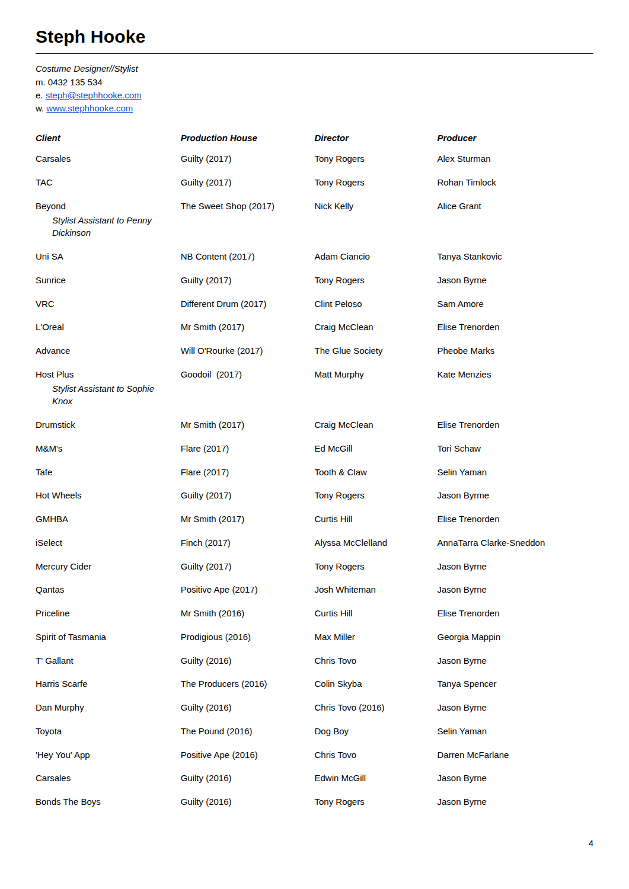Steph Hooke
Costume Designer//Stylist
m. 0432 135 534
e. steph@stephhooke.com
w. www.stephhooke.com
| Client | Production House | Director | Producer |
| --- | --- | --- | --- |
| Carsales | Guilty (2017) | Tony Rogers | Alex Sturman |
| TAC | Guilty (2017) | Tony Rogers | Rohan Timlock |
| Beyond Stylist Assistant to Penny Dickinson | The Sweet Shop (2017) | Nick Kelly | Alice Grant |
| Uni SA | NB Content (2017) | Adam Ciancio | Tanya Stankovic |
| Sunrice | Guilty (2017) | Tony Rogers | Jason Byrne |
| VRC | Different Drum (2017) | Clint Peloso | Sam Amore |
| L'Oreal | Mr Smith (2017) | Craig McClean | Elise Trenorden |
| Advance | Will O'Rourke (2017) | The Glue Society | Pheobe Marks |
| Host Plus Stylist Assistant to Sophie Knox | Goodoil (2017) | Matt Murphy | Kate Menzies |
| Drumstick | Mr Smith (2017) | Craig McClean | Elise Trenorden |
| M&M's | Flare (2017) | Ed McGill | Tori Schaw |
| Tafe | Flare (2017) | Tooth & Claw | Selin Yaman |
| Hot Wheels | Guilty (2017) | Tony Rogers | Jason Byrme |
| GMHBA | Mr Smith (2017) | Curtis Hill | Elise Trenorden |
| iSelect | Finch (2017) | Alyssa McClelland | AnnaTarra Clarke-Sneddon |
| Mercury Cider | Guilty (2017) | Tony Rogers | Jason Byrne |
| Qantas | Positive Ape (2017) | Josh Whiteman | Jason Byrne |
| Priceline | Mr Smith (2016) | Curtis Hill | Elise Trenorden |
| Spirit of Tasmania | Prodigious (2016) | Max Miller | Georgia Mappin |
| T' Gallant | Guilty (2016) | Chris Tovo | Jason Byrne |
| Harris Scarfe | The Producers (2016) | Colin Skyba | Tanya Spencer |
| Dan Murphy | Guilty (2016) | Chris Tovo (2016) | Jason Byrne |
| Toyota | The Pound (2016) | Dog Boy | Selin Yaman |
| 'Hey You' App | Positive Ape (2016) | Chris Tovo | Darren McFarlane |
| Carsales | Guilty (2016) | Edwin McGill | Jason Byrne |
| Bonds The Boys | Guilty (2016) | Tony Rogers | Jason Byrne |
4